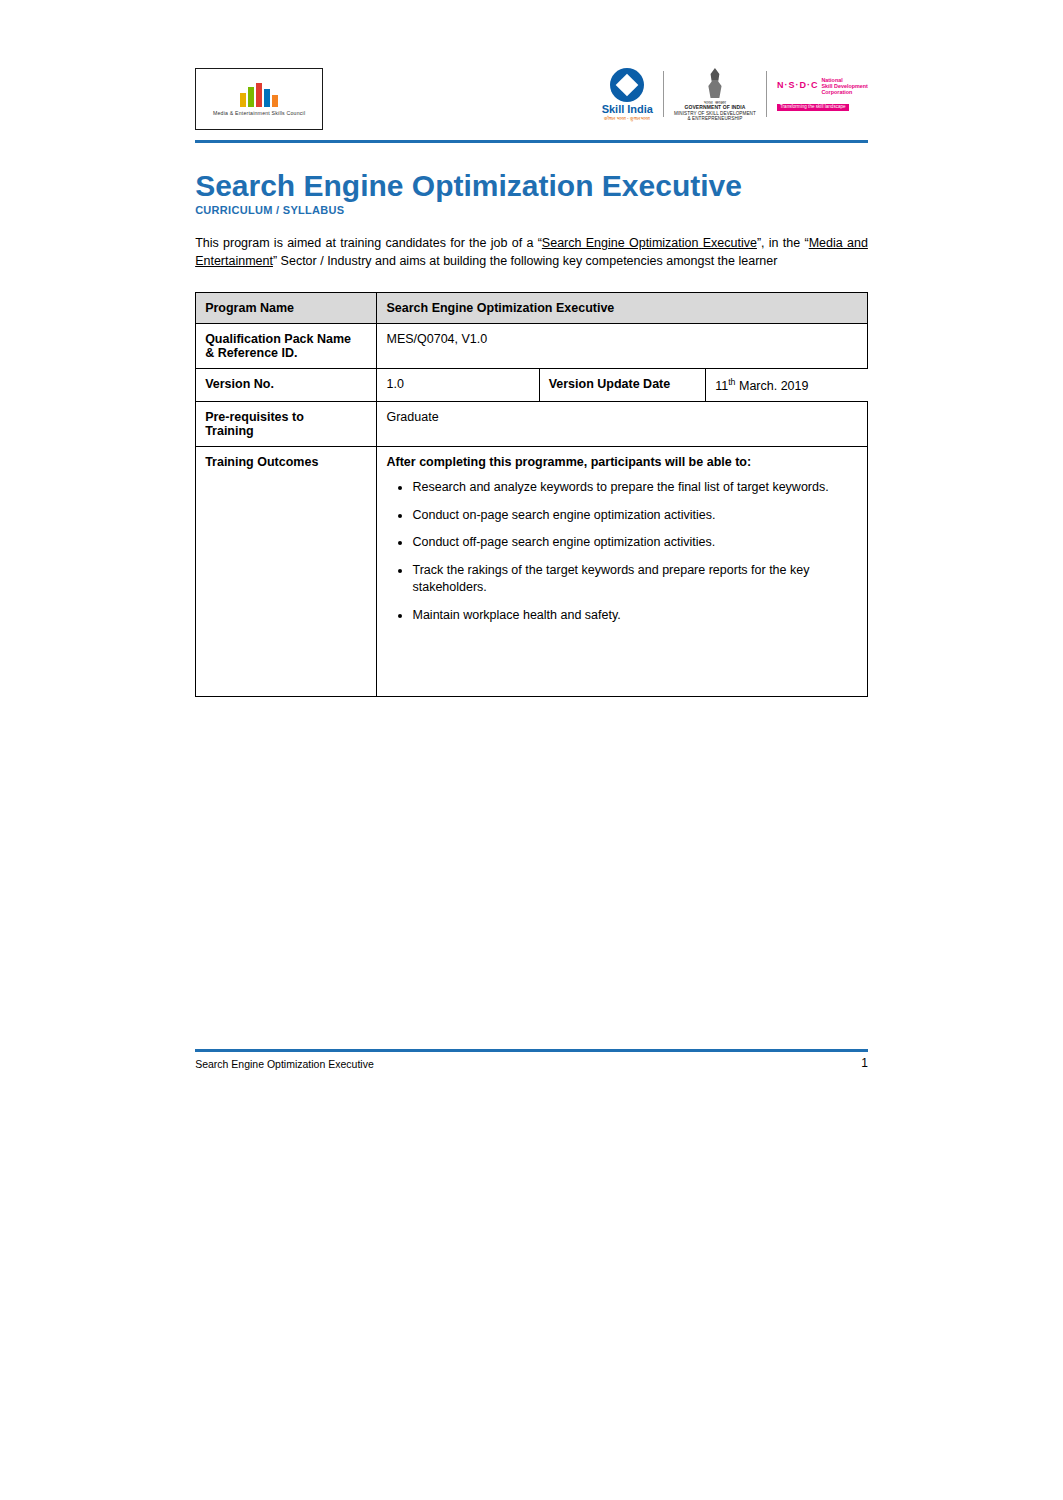Media & Entertainment Skills Council
Skill India
कौशल भारत - कुशल भारत
भारत सरकार
GOVERNMENT OF INDIA
MINISTRY OF SKILL DEVELOPMENT
& ENTREPRENEURSHIP
N·S·D·C
National
Skill Development
Corporation
Transforming the skill landscape
Search Engine Optimization Executive
CURRICULUM / SYLLABUS
This program is aimed at training candidates for the job of a “Search Engine Optimization Executive”, in the “Media and Entertainment” Sector / Industry and aims at building the following key competencies amongst the learner
| Program Name | Search Engine Optimization Executive |
| Qualification Pack Name & Reference ID. | MES/Q0704, V1.0 |
| Version No. | / 1.0 / Version Update Date / 11 th March. 2019 / |
| Pre-requisites to Training | Graduate |
| Training Outcomes | After completing this programme, participants will be able to: Research and analyze keywords to prepare the final list of target keywords. Conduct on-page search engine optimization activities. Conduct off-page search engine optimization activities. Track the rakings of the target keywords and prepare reports for the key stakeholders. Maintain workplace health and safety. |
Search Engine Optimization Executive
1